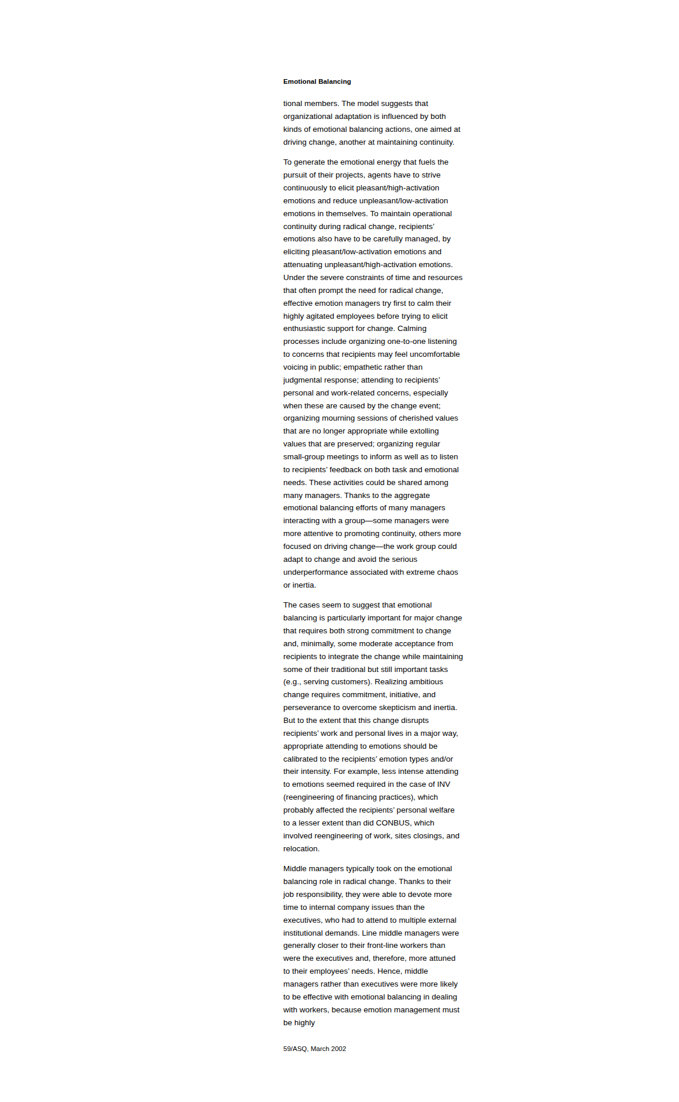Emotional Balancing
tional members. The model suggests that organizational adaptation is influenced by both kinds of emotional balancing actions, one aimed at driving change, another at maintaining continuity.
To generate the emotional energy that fuels the pursuit of their projects, agents have to strive continuously to elicit pleasant/high-activation emotions and reduce unpleasant/low-activation emotions in themselves. To maintain operational continuity during radical change, recipients’ emotions also have to be carefully managed, by eliciting pleasant/low-activation emotions and attenuating unpleasant/high-activation emotions. Under the severe constraints of time and resources that often prompt the need for radical change, effective emotion managers try first to calm their highly agitated employees before trying to elicit enthusiastic support for change. Calming processes include organizing one-to-one listening to concerns that recipients may feel uncomfortable voicing in public; empathetic rather than judgmental response; attending to recipients’ personal and work-related concerns, especially when these are caused by the change event; organizing mourning sessions of cherished values that are no longer appropriate while extolling values that are preserved; organizing regular small-group meetings to inform as well as to listen to recipients’ feedback on both task and emotional needs. These activities could be shared among many managers. Thanks to the aggregate emotional balancing efforts of many managers interacting with a group—some managers were more attentive to promoting continuity, others more focused on driving change—the work group could adapt to change and avoid the serious underperformance associated with extreme chaos or inertia.
The cases seem to suggest that emotional balancing is particularly important for major change that requires both strong commitment to change and, minimally, some moderate acceptance from recipients to integrate the change while maintaining some of their traditional but still important tasks (e.g., serving customers). Realizing ambitious change requires commitment, initiative, and perseverance to overcome skepticism and inertia. But to the extent that this change disrupts recipients’ work and personal lives in a major way, appropriate attending to emotions should be calibrated to the recipients’ emotion types and/or their intensity. For example, less intense attending to emotions seemed required in the case of INV (reengineering of financing practices), which probably affected the recipients’ personal welfare to a lesser extent than did CONBUS, which involved reengineering of work, sites closings, and relocation.
Middle managers typically took on the emotional balancing role in radical change. Thanks to their job responsibility, they were able to devote more time to internal company issues than the executives, who had to attend to multiple external institutional demands. Line middle managers were generally closer to their front-line workers than were the executives and, therefore, more attuned to their employees’ needs. Hence, middle managers rather than executives were more likely to be effective with emotional balancing in dealing with workers, because emotion management must be highly
59/ASQ, March 2002